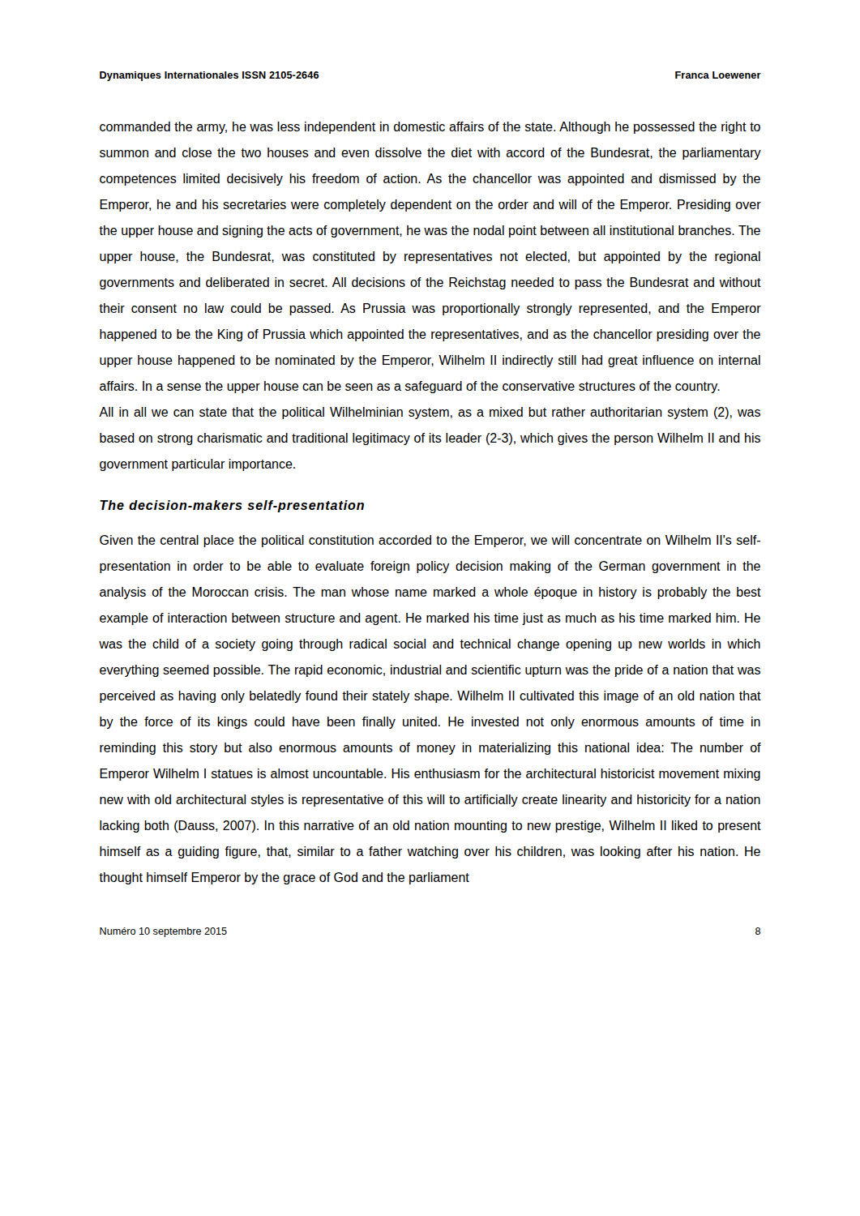Dynamiques Internationales ISSN 2105-2646 Franca Loewener
commanded the army, he was less independent in domestic affairs of the state. Although he possessed the right to summon and close the two houses and even dissolve the diet with accord of the Bundesrat, the parliamentary competences limited decisively his freedom of action. As the chancellor was appointed and dismissed by the Emperor, he and his secretaries were completely dependent on the order and will of the Emperor. Presiding over the upper house and signing the acts of government, he was the nodal point between all institutional branches. The upper house, the Bundesrat, was constituted by representatives not elected, but appointed by the regional governments and deliberated in secret. All decisions of the Reichstag needed to pass the Bundesrat and without their consent no law could be passed. As Prussia was proportionally strongly represented, and the Emperor happened to be the King of Prussia which appointed the representatives, and as the chancellor presiding over the upper house happened to be nominated by the Emperor, Wilhelm II indirectly still had great influence on internal affairs. In a sense the upper house can be seen as a safeguard of the conservative structures of the country.
All in all we can state that the political Wilhelminian system, as a mixed but rather authoritarian system (2), was based on strong charismatic and traditional legitimacy of its leader (2-3), which gives the person Wilhelm II and his government particular importance.
The decision-makers self-presentation
Given the central place the political constitution accorded to the Emperor, we will concentrate on Wilhelm II's self-presentation in order to be able to evaluate foreign policy decision making of the German government in the analysis of the Moroccan crisis. The man whose name marked a whole époque in history is probably the best example of interaction between structure and agent. He marked his time just as much as his time marked him. He was the child of a society going through radical social and technical change opening up new worlds in which everything seemed possible. The rapid economic, industrial and scientific upturn was the pride of a nation that was perceived as having only belatedly found their stately shape. Wilhelm II cultivated this image of an old nation that by the force of its kings could have been finally united. He invested not only enormous amounts of time in reminding this story but also enormous amounts of money in materializing this national idea: The number of Emperor Wilhelm I statues is almost uncountable. His enthusiasm for the architectural historicist movement mixing new with old architectural styles is representative of this will to artificially create linearity and historicity for a nation lacking both (Dauss, 2007). In this narrative of an old nation mounting to new prestige, Wilhelm II liked to present himself as a guiding figure, that, similar to a father watching over his children, was looking after his nation. He thought himself Emperor by the grace of God and the parliament
Numéro 10 septembre 2015 8